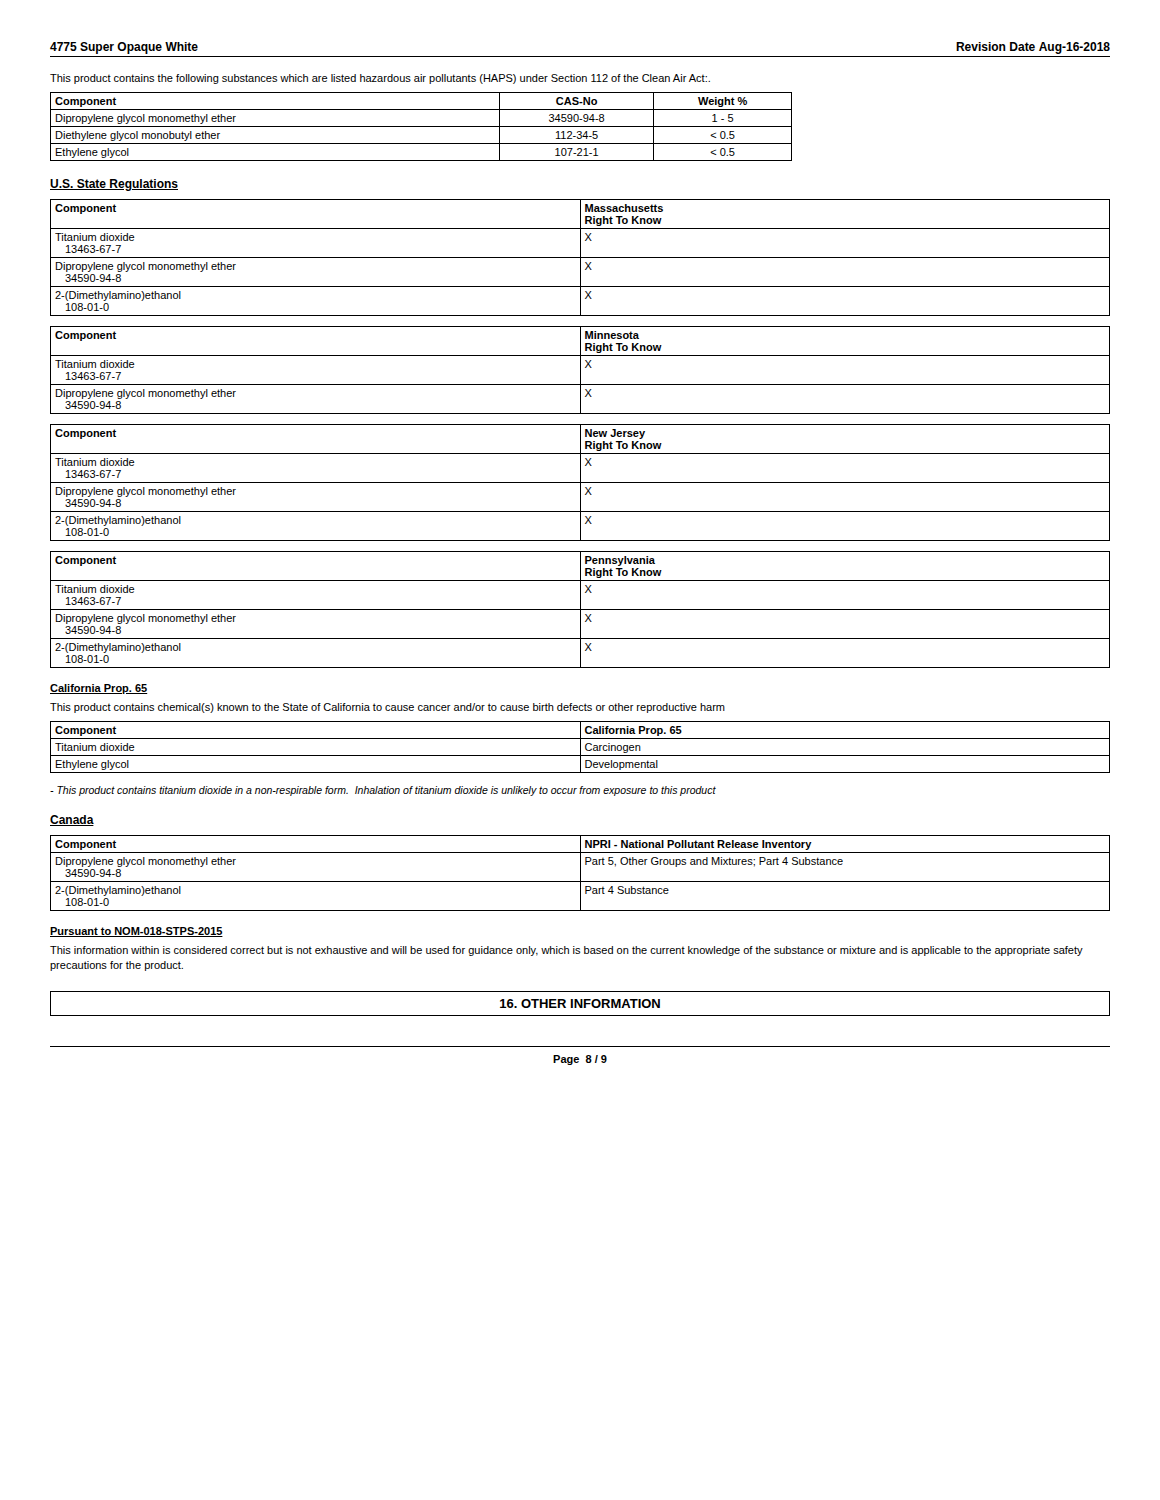4775 Super Opaque White
Revision Date Aug-16-2018
This product contains the following substances which are listed hazardous air pollutants (HAPS) under Section 112 of the Clean Air Act:.
| Component | CAS-No | Weight % |
| --- | --- | --- |
| Dipropylene glycol monomethyl ether | 34590-94-8 | 1 - 5 |
| Diethylene glycol monobutyl ether | 112-34-5 | < 0.5 |
| Ethylene glycol | 107-21-1 | < 0.5 |
U.S. State Regulations
| Component | Massachusetts Right To Know |
| --- | --- |
| Titanium dioxide 13463-67-7 | X |
| Dipropylene glycol monomethyl ether 34590-94-8 | X |
| 2-(Dimethylamino)ethanol 108-01-0 | X |
| Component | Minnesota Right To Know |
| --- | --- |
| Titanium dioxide 13463-67-7 | X |
| Dipropylene glycol monomethyl ether 34590-94-8 | X |
| Component | New Jersey Right To Know |
| --- | --- |
| Titanium dioxide 13463-67-7 | X |
| Dipropylene glycol monomethyl ether 34590-94-8 | X |
| 2-(Dimethylamino)ethanol 108-01-0 | X |
| Component | Pennsylvania Right To Know |
| --- | --- |
| Titanium dioxide 13463-67-7 | X |
| Dipropylene glycol monomethyl ether 34590-94-8 | X |
| 2-(Dimethylamino)ethanol 108-01-0 | X |
California Prop. 65
This product contains chemical(s) known to the State of California to cause cancer and/or to cause birth defects or other reproductive harm
| Component | California Prop. 65 |
| --- | --- |
| Titanium dioxide | Carcinogen |
| Ethylene glycol | Developmental |
- This product contains titanium dioxide in a non-respirable form. Inhalation of titanium dioxide is unlikely to occur from exposure to this product
Canada
| Component | NPRI - National Pollutant Release Inventory |
| --- | --- |
| Dipropylene glycol monomethyl ether 34590-94-8 | Part 5, Other Groups and Mixtures; Part 4 Substance |
| 2-(Dimethylamino)ethanol 108-01-0 | Part 4 Substance |
Pursuant to NOM-018-STPS-2015
This information within is considered correct but is not exhaustive and will be used for guidance only, which is based on the current knowledge of the substance or mixture and is applicable to the appropriate safety precautions for the product.
16. OTHER INFORMATION
Page 8 / 9